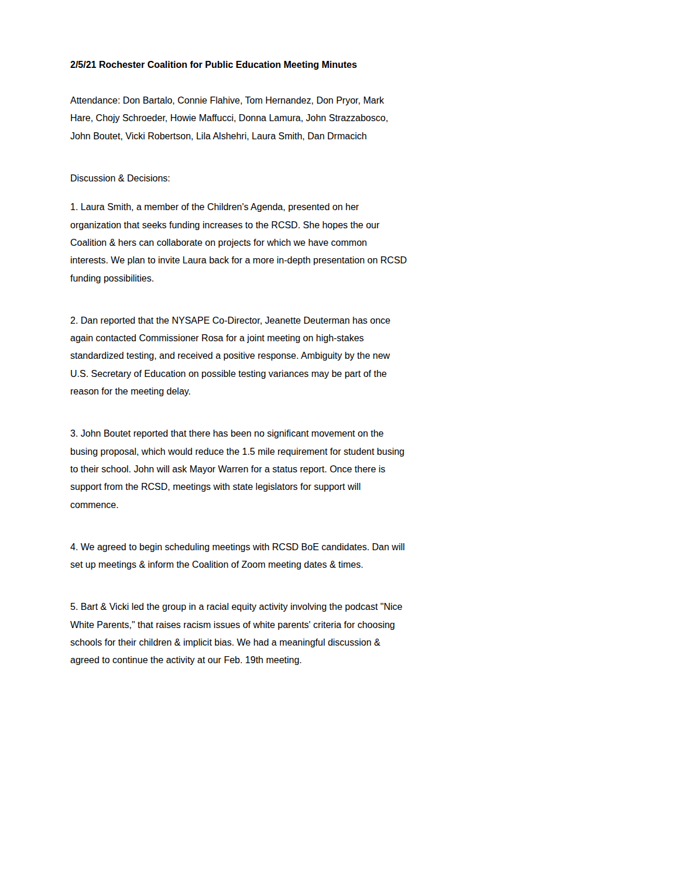2/5/21 Rochester Coalition for Public Education Meeting Minutes
Attendance: Don Bartalo, Connie Flahive, Tom Hernandez, Don Pryor, Mark Hare, Chojy Schroeder, Howie Maffucci, Donna Lamura, John Strazzabosco, John Boutet, Vicki Robertson, Lila Alshehri, Laura Smith, Dan Drmacich
Discussion & Decisions:
1. Laura Smith, a member of the Children's Agenda, presented on her organization that seeks funding increases to the RCSD. She hopes the our Coalition & hers can collaborate on projects for which we have common interests. We plan to invite Laura back for a more in-depth presentation on RCSD funding possibilities.
2. Dan reported that the NYSAPE Co-Director, Jeanette Deuterman has once again contacted Commissioner Rosa for a joint meeting on high-stakes standardized testing, and received a positive response. Ambiguity by the new U.S. Secretary of Education on possible testing variances may be part of the reason for the meeting delay.
3. John Boutet reported that there has been no significant movement on the busing proposal, which would reduce the 1.5 mile requirement for student busing to their school. John will ask Mayor Warren for a status report. Once there is support from the RCSD, meetings with state legislators for support will commence.
4. We agreed to begin scheduling meetings with RCSD BoE candidates. Dan will set up meetings & inform the Coalition of Zoom meeting dates & times.
5. Bart & Vicki led the group in a racial equity activity involving the podcast "Nice White Parents," that raises racism issues of white parents' criteria for choosing schools for their children & implicit bias. We had a meaningful discussion & agreed to continue the activity at our Feb. 19th meeting.